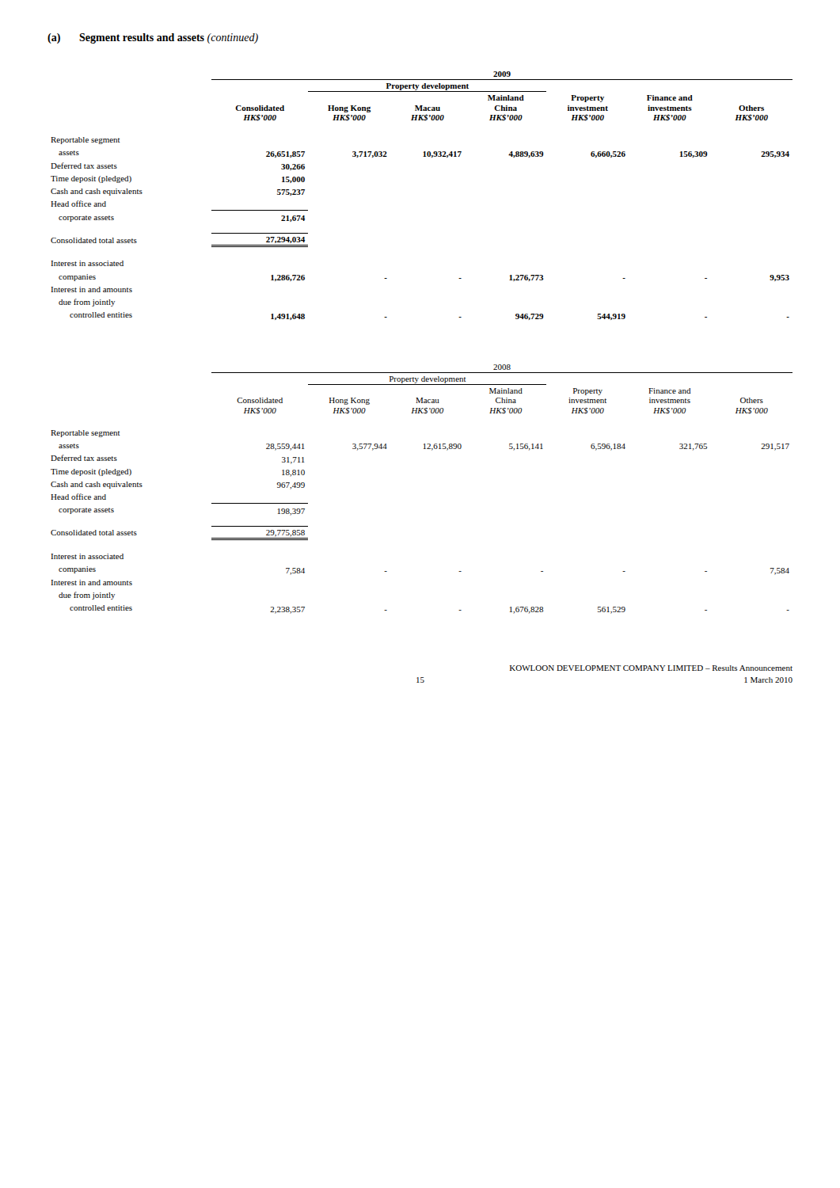(a) Segment results and assets (continued)
| | 2009 |
| | | Property development | |
| | Consolidated HK$’000 | Hong Kong HK$’000 | Macau HK$’000 | Mainland China HK$’000 | Property investment HK$’000 | Finance and investments HK$’000 | Others HK$’000 |
| Reportable segment | | | | | | | |
| assets | 26,651,857 | 3,717,032 | 10,932,417 | 4,889,639 | 6,660,526 | 156,309 | 295,934 |
| Deferred tax assets | 30,266 | |
| Time deposit (pledged) | 15,000 | |
| Cash and cash equivalents | 575,237 | |
| Head office and | | |
| corporate assets | 21,674 | |
| Consolidated total assets | 27,294,034 | |
| Interest in associated | | | | | | | |
| companies | 1,286,726 | - | - | 1,276,773 | - | - | 9,953 |
| Interest in and amounts | | | | | | | |
| due from jointly | | | | | | | |
| controlled entities | 1,491,648 | - | - | 946,729 | 544,919 | - | - |
| | 2008 |
| | | Property development | |
| | Consolidated HK$’000 | Hong Kong HK$’000 | Macau HK$’000 | Mainland China HK$’000 | Property investment HK$’000 | Finance and investments HK$’000 | Others HK$’000 |
| Reportable segment | | | | | | | |
| assets | 28,559,441 | 3,577,944 | 12,615,890 | 5,156,141 | 6,596,184 | 321,765 | 291,517 |
| Deferred tax assets | 31,711 | |
| Time deposit (pledged) | 18,810 | |
| Cash and cash equivalents | 967,499 | |
| Head office and | | |
| corporate assets | 198,397 | |
| Consolidated total assets | 29,775,858 | |
| Interest in associated | | | | | | | |
| companies | 7,584 | - | - | - | - | - | 7,584 |
| Interest in and amounts | | | | | | | |
| due from jointly | | | | | | | |
| controlled entities | 2,238,357 | - | - | 1,676,828 | 561,529 | - | - |
KOWLOON DEVELOPMENT COMPANY LIMITED – Results Announcement
1 March 2010
15